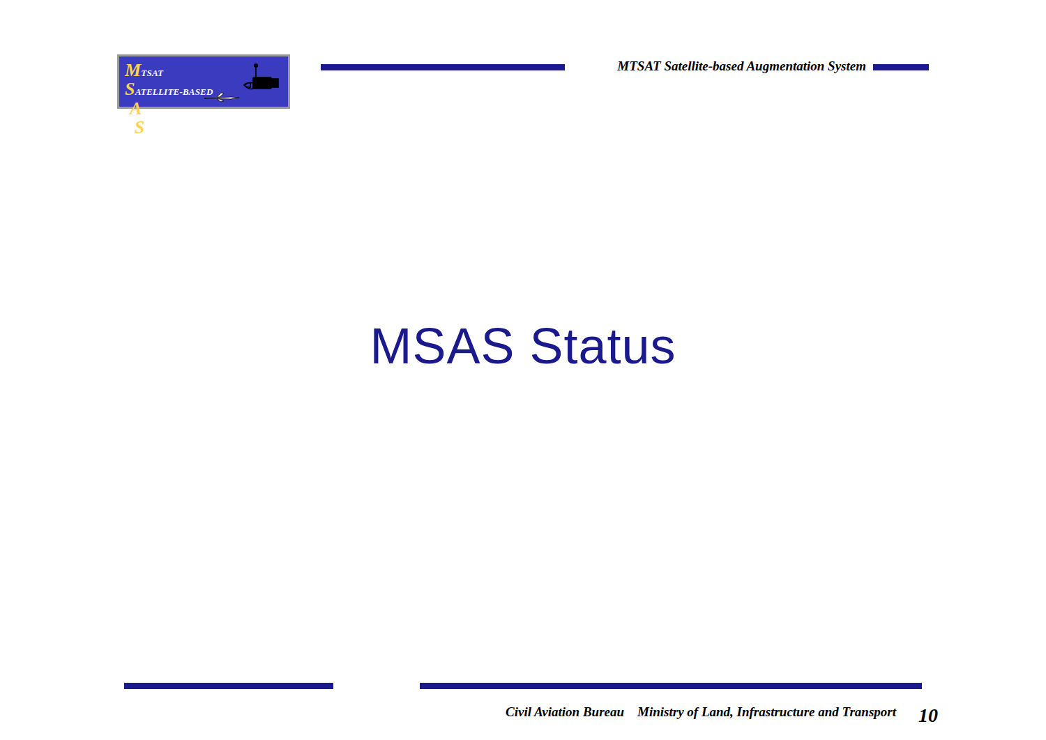MTSAT SATELLITE-BASED AUGMENTATION SYSTEM
MTSAT Satellite-based Augmentation System
MSAS Status
Civil Aviation Bureau Ministry of Land, Infrastructure and Transport
10